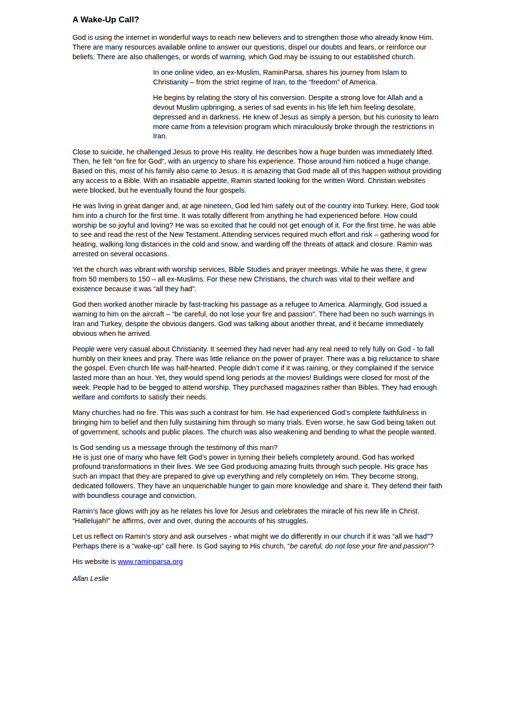A Wake-Up Call?
God is using the internet in wonderful ways to reach new believers and to strengthen those who already know Him. There are many resources available online to answer our questions, dispel our doubts and fears, or reinforce our beliefs. There are also challenges, or words of warning, which God may be issuing to our established church.
In one online video, an ex-Muslim, RaminParsa, shares his journey from Islam to Christianity – from the strict regime of Iran, to the “freedom” of America.
He begins by relating the story of his conversion. Despite a strong love for Allah and a devout Muslim upbringing, a series of sad events in his life left him feeling desolate, depressed and in darkness. He knew of Jesus as simply a person, but his curiosity to learn more came from a television program which miraculously broke through the restrictions in Iran.
Close to suicide, he challenged Jesus to prove His reality. He describes how a huge burden was immediately lifted. Then, he felt “on fire for God”, with an urgency to share his experience. Those around him noticed a huge change. Based on this, most of his family also came to Jesus. It is amazing that God made all of this happen without providing any access to a Bible. With an insatiable appetite, Ramin started looking for the written Word. Christian websites were blocked, but he eventually found the four gospels.
He was living in great danger and, at age nineteen, God led him safely out of the country into Turkey. Here, God took him into a church for the first time. It was totally different from anything he had experienced before. How could worship be so joyful and loving? He was so excited that he could not get enough of it. For the first time, he was able to see and read the rest of the New Testament. Attending services required much effort and risk – gathering wood for heating, walking long distances in the cold and snow, and warding off the threats of attack and closure. Ramin was arrested on several occasions.
Yet the church was vibrant with worship services, Bible Studies and prayer meetings. While he was there, it grew from 50 members to 150 – all ex-Muslims. For these new Christians, the church was vital to their welfare and existence because it was “all they had”.
God then worked another miracle by fast-tracking his passage as a refugee to America. Alarmingly, God issued a warning to him on the aircraft – “be careful, do not lose your fire and passion”. There had been no such warnings in Iran and Turkey, despite the obvious dangers. God was talking about another threat, and it became immediately obvious when he arrived.
People were very casual about Christianity. It seemed they had never had any real need to rely fully on God - to fall humbly on their knees and pray. There was little reliance on the power of prayer. There was a big reluctance to share the gospel. Even church life was half-hearted. People didn’t come if it was raining, or they complained if the service lasted more than an hour. Yet, they would spend long periods at the movies! Buildings were closed for most of the week. People had to be begged to attend worship. They purchased magazines rather than Bibles. They had enough welfare and comforts to satisfy their needs.
Many churches had no fire. This was such a contrast for him. He had experienced God’s complete faithfulness in bringing him to belief and then fully sustaining him through so many trials. Even worse, he saw God being taken out of government, schools and public places. The church was also weakening and bending to what the people wanted.
Is God sending us a message through the testimony of this man?
He is just one of many who have felt God’s power in turning their beliefs completely around. God has worked profound transformations in their lives. We see God producing amazing fruits through such people. His grace has such an impact that they are prepared to give up everything and rely completely on Him. They become strong, dedicated followers. They have an unquenchable hunger to gain more knowledge and share it. They defend their faith with boundless courage and conviction.
Ramin’s face glows with joy as he relates his love for Jesus and celebrates the miracle of his new life in Christ. “Hallelujah!” he affirms, over and over, during the accounts of his struggles.
Let us reflect on Ramin’s story and ask ourselves - what might we do differently in our church if it was “all we had”? Perhaps there is a “wake-up” call here. Is God saying to His church, “be careful, do not lose your fire and passion”?
His website is www.raminparsa.org
Allan Leslie